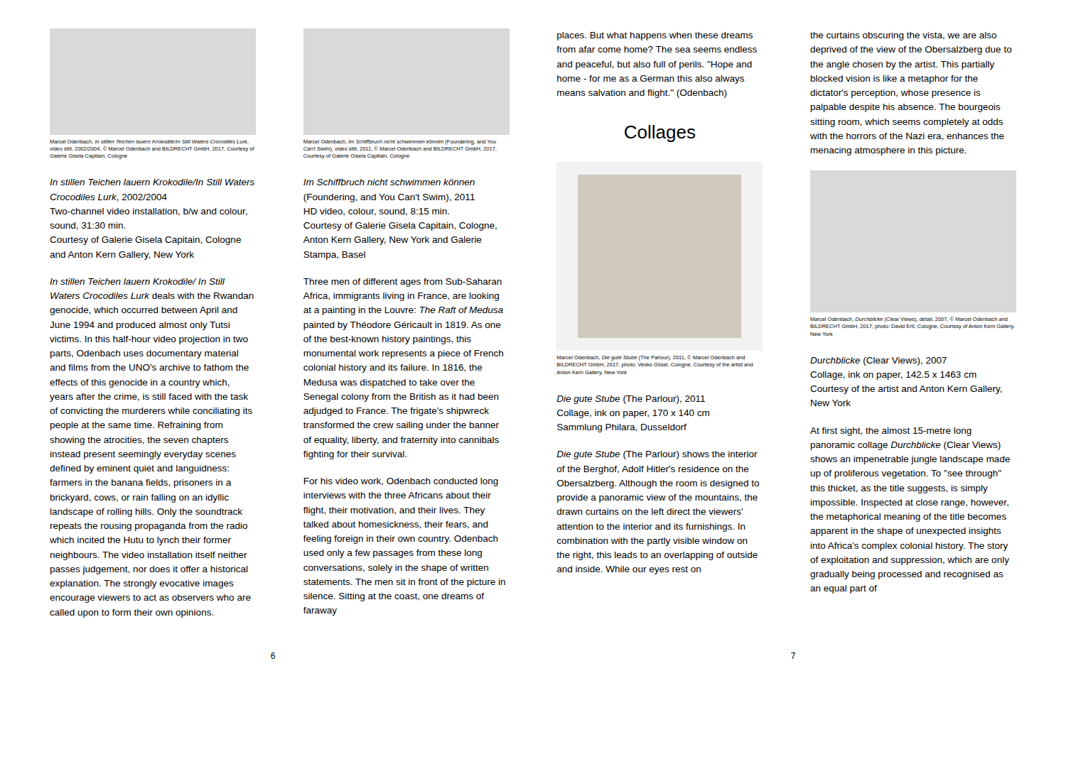Marcel Odenbach, In stillen Teichen lauern Krokodile/In Still Waters Crocodiles Lurk, video still, 2002/2004, © Marcel Odenbach and BILDRECHT GmbH, 2017, Courtesy of Galerie Gisela Capitain, Cologne
In stillen Teichen lauern Krokodile/In Still Waters Crocodiles Lurk, 2002/2004
Two-channel video installation, b/w and colour, sound, 31:30 min.
Courtesy of Galerie Gisela Capitain, Cologne and Anton Kern Gallery, New York
In stillen Teichen lauern Krokodile/ In Still Waters Crocodiles Lurk deals with the Rwandan genocide, which occurred between April and June 1994 and produced almost only Tutsi victims. In this half-hour video projection in two parts, Odenbach uses documentary material and films from the UNO's archive to fathom the effects of this genocide in a country which, years after the crime, is still faced with the task of convicting the murderers while conciliating its people at the same time. Refraining from showing the atrocities, the seven chapters instead present seemingly everyday scenes defined by eminent quiet and languidness: farmers in the banana fields, prisoners in a brickyard, cows, or rain falling on an idyllic landscape of rolling hills. Only the soundtrack repeats the rousing propaganda from the radio which incited the Hutu to lynch their former neighbours. The video installation itself neither passes judgement, nor does it offer a historical explanation. The strongly evocative images encourage viewers to act as observers who are called upon to form their own opinions.
Marcel Odenbach, Im Schiffbruch nicht schwimmen können (Foundering, and You Can't Swim), video still, 2011, © Marcel Odenbach and BILDRECHT GmbH, 2017, Courtesy of Galerie Gisela Capitain, Cologne
Im Schiffbruch nicht schwimmen können (Foundering, and You Can't Swim), 2011
HD video, colour, sound, 8:15 min.
Courtesy of Galerie Gisela Capitain, Cologne, Anton Kern Gallery, New York and Galerie Stampa, Basel
Three men of different ages from Sub-Saharan Africa, immigrants living in France, are looking at a painting in the Louvre: The Raft of Medusa painted by Théodore Géricault in 1819. As one of the best-known history paintings, this monumental work represents a piece of French colonial history and its failure. In 1816, the Medusa was dispatched to take over the Senegal colony from the British as it had been adjudged to France. The frigate's shipwreck transformed the crew sailing under the banner of equality, liberty, and fraternity into cannibals fighting for their survival.
For his video work, Odenbach conducted long interviews with the three Africans about their flight, their motivation, and their lives. They talked about homesickness, their fears, and feeling foreign in their own country. Odenbach used only a few passages from these long conversations, solely in the shape of written statements. The men sit in front of the picture in silence. Sitting at the coast, one dreams of faraway
places. But what happens when these dreams from afar come home? The sea seems endless and peaceful, but also full of perils. "Hope and home - for me as a German this also always means salvation and flight." (Odenbach)
Collages
Marcel Odenbach, Die gute Stube (The Parlour), 2011, © Marcel Odenbach and BILDRECHT GmbH, 2017, photo: Vesko Gösel, Cologne, Courtesy of the artist and Anton Kern Gallery, New York
Die gute Stube (The Parlour), 2011
Collage, ink on paper, 170 x 140 cm
Sammlung Philara, Dusseldorf
Die gute Stube (The Parlour) shows the interior of the Berghof, Adolf Hitler's residence on the Obersalzberg. Although the room is designed to provide a panoramic view of the mountains, the drawn curtains on the left direct the viewers' attention to the interior and its furnishings. In combination with the partly visible window on the right, this leads to an overlapping of outside and inside. While our eyes rest on
the curtains obscuring the vista, we are also deprived of the view of the Obersalzberg due to the angle chosen by the artist. This partially blocked vision is like a metaphor for the dictator's perception, whose presence is palpable despite his absence. The bourgeois sitting room, which seems completely at odds with the horrors of the Nazi era, enhances the menacing atmosphere in this picture.
Marcel Odenbach, Durchblicke (Clear Views), detail, 2007, © Marcel Odenbach and BILDRECHT GmbH, 2017, photo: David Ertl, Cologne, Courtesy of Anton Kern Gallery, New York
Durchblicke (Clear Views), 2007
Collage, ink on paper, 142.5 x 1463 cm
Courtesy of the artist and Anton Kern Gallery, New York
At first sight, the almost 15-metre long panoramic collage Durchblicke (Clear Views) shows an impenetrable jungle landscape made up of proliferous vegetation. To "see through" this thicket, as the title suggests, is simply impossible. Inspected at close range, however, the metaphorical meaning of the title becomes apparent in the shape of unexpected insights into Africa's complex colonial history. The story of exploitation and suppression, which are only gradually being processed and recognised as an equal part of
6
7